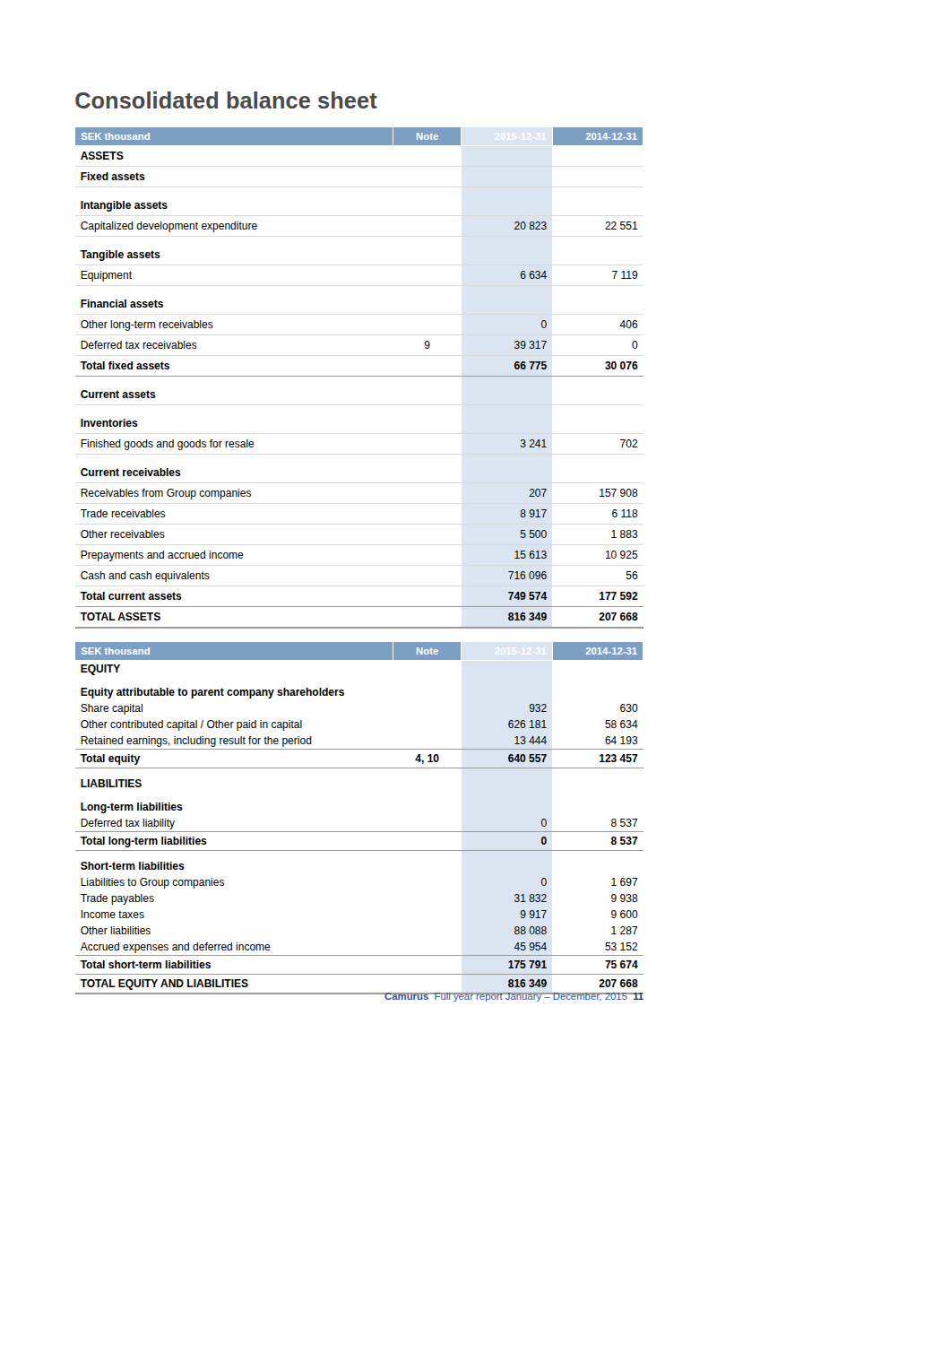Consolidated balance sheet
| SEK thousand | Note | 2015-12-31 | 2014-12-31 |
| --- | --- | --- | --- |
| ASSETS | | | |
| Fixed assets | | | |
| Intangible assets | | | |
| Capitalized development expenditure | | 20 823 | 22 551 |
| Tangible assets | | | |
| Equipment | | 6 634 | 7 119 |
| Financial assets | | | |
| Other long-term receivables | | 0 | 406 |
| Deferred tax receivables | 9 | 39 317 | 0 |
| Total fixed assets | | 66 775 | 30 076 |
| Current assets | | | |
| Inventories | | | |
| Finished goods and goods for resale | | 3 241 | 702 |
| Current receivables | | | |
| Receivables from Group companies | | 207 | 157 908 |
| Trade receivables | | 8 917 | 6 118 |
| Other receivables | | 5 500 | 1 883 |
| Prepayments and accrued income | | 15 613 | 10 925 |
| Cash and cash equivalents | | 716 096 | 56 |
| Total current assets | | 749 574 | 177 592 |
| TOTAL ASSETS | | 816 349 | 207 668 |
| SEK thousand | Note | 2015-12-31 | 2014-12-31 |
| --- | --- | --- | --- |
| EQUITY | | | |
| Equity attributable to parent company shareholders | | | |
| Share capital | | 932 | 630 |
| Other contributed capital / Other paid in capital | | 626 181 | 58 634 |
| Retained earnings, including result for the period | | 13 444 | 64 193 |
| Total equity | 4, 10 | 640 557 | 123 457 |
| LIABILITIES | | | |
| Long-term liabilities | | | |
| Deferred tax liability | | 0 | 8 537 |
| Total long-term liabilities | | 0 | 8 537 |
| Short-term liabilities | | | |
| Liabilities to Group companies | | 0 | 1 697 |
| Trade payables | | 31 832 | 9 938 |
| Income taxes | | 9 917 | 9 600 |
| Other liabilities | | 88 088 | 1 287 |
| Accrued expenses and deferred income | | 45 954 | 53 152 |
| Total short-term liabilities | | 175 791 | 75 674 |
| TOTAL EQUITY AND LIABILITIES | | 816 349 | 207 668 |
Camurus Full year report January – December, 2015 11